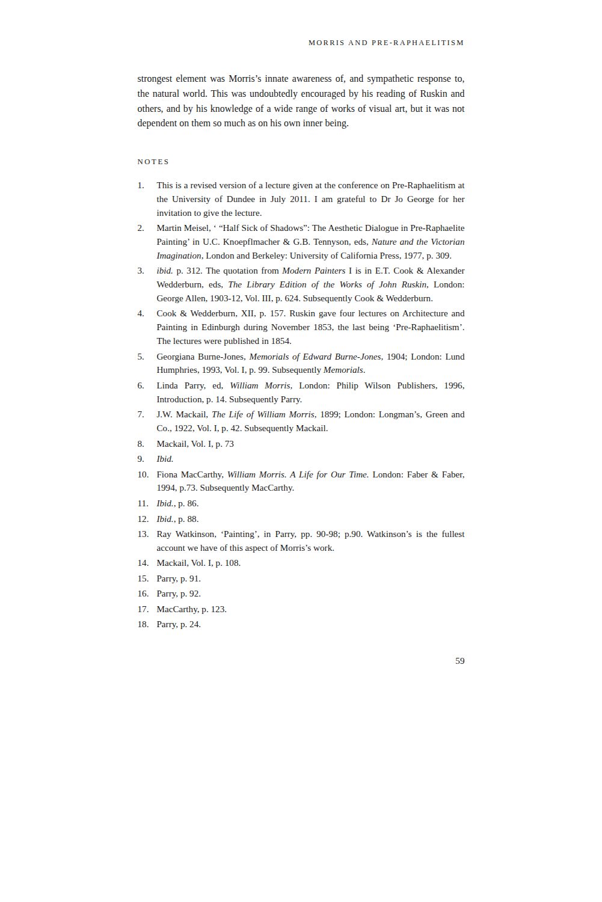Morris and Pre-Raphaelitism
strongest element was Morris’s innate awareness of, and sympathetic response to, the natural world. This was undoubtedly encouraged by his reading of Ruskin and others, and by his knowledge of a wide range of works of visual art, but it was not dependent on them so much as on his own inner being.
Notes
This is a revised version of a lecture given at the conference on Pre-Raphaelitism at the University of Dundee in July 2011. I am grateful to Dr Jo George for her invitation to give the lecture.
Martin Meisel, ‘ “Half Sick of Shadows”: The Aesthetic Dialogue in Pre-Raphaelite Painting’ in U.C. Knoepflmacher & G.B. Tennyson, eds, Nature and the Victorian Imagination, London and Berkeley: University of California Press, 1977, p. 309.
ibid. p. 312. The quotation from Modern Painters I is in E.T. Cook & Alexander Wedderburn, eds, The Library Edition of the Works of John Ruskin, London: George Allen, 1903-12, Vol. III, p. 624. Subsequently Cook & Wedderburn.
Cook & Wedderburn, XII, p. 157. Ruskin gave four lectures on Architecture and Painting in Edinburgh during November 1853, the last being ‘Pre-Raphaelitism’. The lectures were published in 1854.
Georgiana Burne-Jones, Memorials of Edward Burne-Jones, 1904; London: Lund Humphries, 1993, Vol. I, p. 99. Subsequently Memorials.
Linda Parry, ed, William Morris, London: Philip Wilson Publishers, 1996, Introduction, p. 14. Subsequently Parry.
J.W. Mackail, The Life of William Morris, 1899; London: Longman’s, Green and Co., 1922, Vol. I, p. 42. Subsequently Mackail.
Mackail, Vol. I, p. 73
Ibid.
Fiona MacCarthy, William Morris. A Life for Our Time. London: Faber & Faber, 1994, p.73. Subsequently MacCarthy.
Ibid., p. 86.
Ibid., p. 88.
Ray Watkinson, ‘Painting’, in Parry, pp. 90-98; p.90. Watkinson’s is the fullest account we have of this aspect of Morris’s work.
Mackail, Vol. I, p. 108.
Parry, p. 91.
Parry, p. 92.
MacCarthy, p. 123.
Parry, p. 24.
59